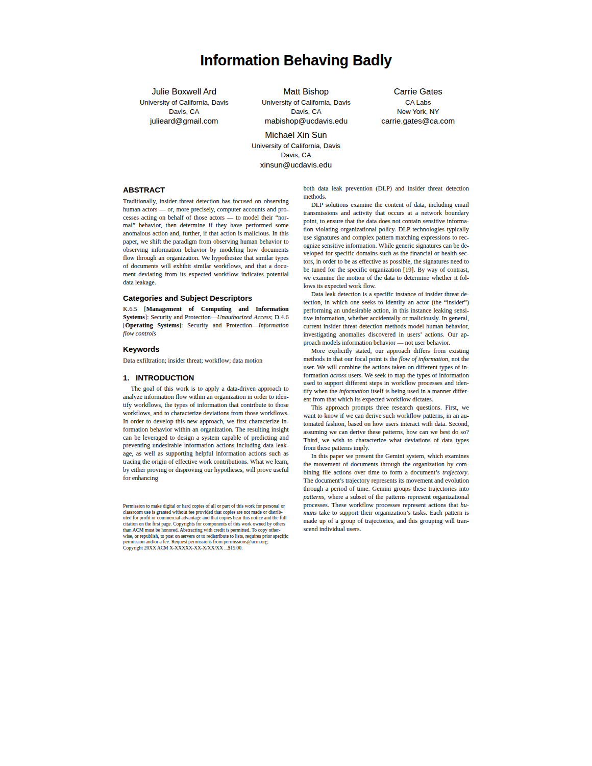Information Behaving Badly
| Julie Boxwell Ard University of California, Davis Davis, CA julieard@gmail.com | Matt Bishop University of California, Davis Davis, CA mabishop@ucdavis.edu | Carrie Gates CA Labs New York, NY carrie.gates@ca.com |
| Michael Xin Sun University of California, Davis Davis, CA xinsun@ucdavis.edu |
ABSTRACT
Traditionally, insider threat detection has focused on observing human actors — or, more precisely, computer accounts and processes acting on behalf of those actors — to model their “normal” behavior, then determine if they have performed some anomalous action and, further, if that action is malicious. In this paper, we shift the paradigm from observing human behavior to observing information behavior by modeling how documents flow through an organization. We hypothesize that similar types of documents will exhibit similar workflows, and that a document deviating from its expected workflow indicates potential data leakage.
Categories and Subject Descriptors
K.6.5 [Management of Computing and Information Systems]: Security and Protection—Unauthorized Access; D.4.6 [Operating Systems]: Security and Protection—Information flow controls
Keywords
Data exfiltration; insider threat; workflow; data motion
1. INTRODUCTION
The goal of this work is to apply a data-driven approach to analyze information flow within an organization in order to identify workflows, the types of information that contribute to those workflows, and to characterize deviations from those workflows. In order to develop this new approach, we first characterize information behavior within an organization. The resulting insight can be leveraged to design a system capable of predicting and preventing undesirable information actions including data leakage, as well as supporting helpful information actions such as tracing the origin of effective work contributions. What we learn, by either proving or disproving our hypotheses, will prove useful for enhancing
Permission to make digital or hard copies of all or part of this work for personal or classroom use is granted without fee provided that copies are not made or distributed for profit or commercial advantage and that copies bear this notice and the full citation on the first page. Copyrights for components of this work owned by others than ACM must be honored. Abstracting with credit is permitted. To copy otherwise, or republish, to post on servers or to redistribute to lists, requires prior specific permission and/or a fee. Request permissions from permissions@acm.org.
Copyright 20XX ACM X-XXXXX-XX-X/XX/XX ...$15.00.
both data leak prevention (DLP) and insider threat detection methods.
DLP solutions examine the content of data, including email transmissions and activity that occurs at a network boundary point, to ensure that the data does not contain sensitive information violating organizational policy. DLP technologies typically use signatures and complex pattern matching expressions to recognize sensitive information. While generic signatures can be developed for specific domains such as the financial or health sectors, in order to be as effective as possible, the signatures need to be tuned for the specific organization [19]. By way of contrast, we examine the motion of the data to determine whether it follows its expected work flow.
Data leak detection is a specific instance of insider threat detection, in which one seeks to identify an actor (the “insider”) performing an undesirable action, in this instance leaking sensitive information, whether accidentally or maliciously. In general, current insider threat detection methods model human behavior, investigating anomalies discovered in users’ actions. Our approach models information behavior — not user behavior.
More explicitly stated, our approach differs from existing methods in that our focal point is the flow of information, not the user. We will combine the actions taken on different types of information across users. We seek to map the types of information used to support different steps in workflow processes and identify when the information itself is being used in a manner different from that which its expected workflow dictates.
This approach prompts three research questions. First, we want to know if we can derive such workflow patterns, in an automated fashion, based on how users interact with data. Second, assuming we can derive these patterns, how can we best do so? Third, we wish to characterize what deviations of data types from these patterns imply.
In this paper we present the Gemini system, which examines the movement of documents through the organization by combining file actions over time to form a document’s trajectory. The document’s trajectory represents its movement and evolution through a period of time. Gemini groups these trajectories into patterns, where a subset of the patterns represent organizational processes. These workflow processes represent actions that humans take to support their organization’s tasks. Each pattern is made up of a group of trajectories, and this grouping will transcend individual users.